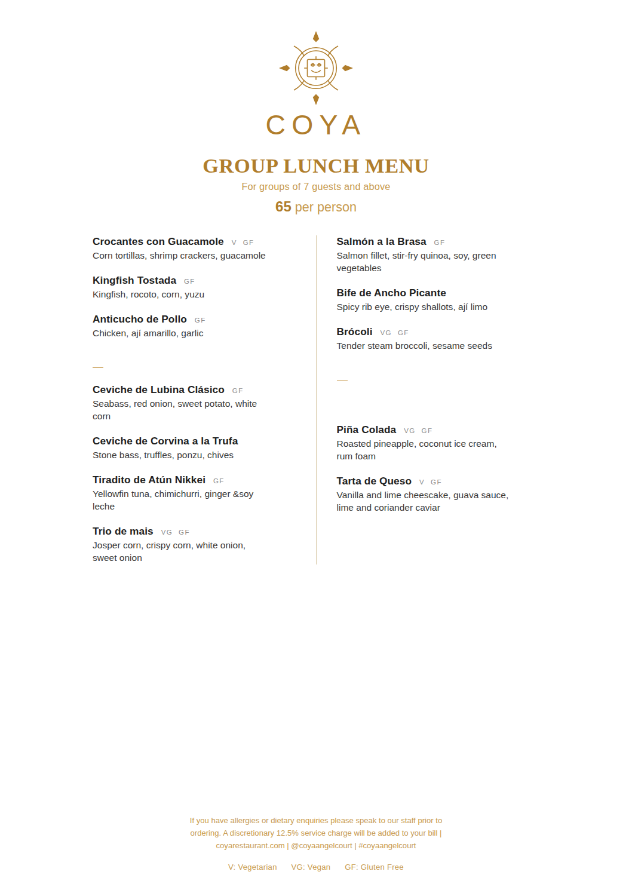COYA
GROUP LUNCH MENU
For groups of 7 guests and above
65 per person
Crocantes con Guacamole VGF
Corn tortillas, shrimp crackers, guacamole
Kingfish Tostada GF
Kingfish, rocoto, corn, yuzu
Anticucho de Pollo GF
Chicken, ají amarillo, garlic
Ceviche de Lubina Clásico GF
Seabass, red onion, sweet potato, white corn
Ceviche de Corvina a la Trufa
Stone bass, truffles, ponzu, chives
Tiradito de Atún Nikkei GF
Yellowfin tuna, chimichurri, ginger &soy leche
Trio de mais VG GF
Josper corn, crispy corn, white onion, sweet onion
Salmón a la Brasa GF
Salmon fillet, stir-fry quinoa, soy, green vegetables
Bife de Ancho Picante
Spicy rib eye, crispy shallots, ají limo
Brócoli VG GF
Tender steam broccoli, sesame seeds
Piña Colada VG GF
Roasted pineapple, coconut ice cream, rum foam
Tarta de Queso VGF
Vanilla and lime cheescake, guava sauce, lime and coriander caviar
If you have allergies or dietary enquiries please speak to our staff prior to ordering. A discretionary 12.5% service charge will be added to your bill | coyarestaurant.com | @coyaangelcourt | #coyaangelcourt
V: Vegetarian VG: Vegan GF: Gluten Free